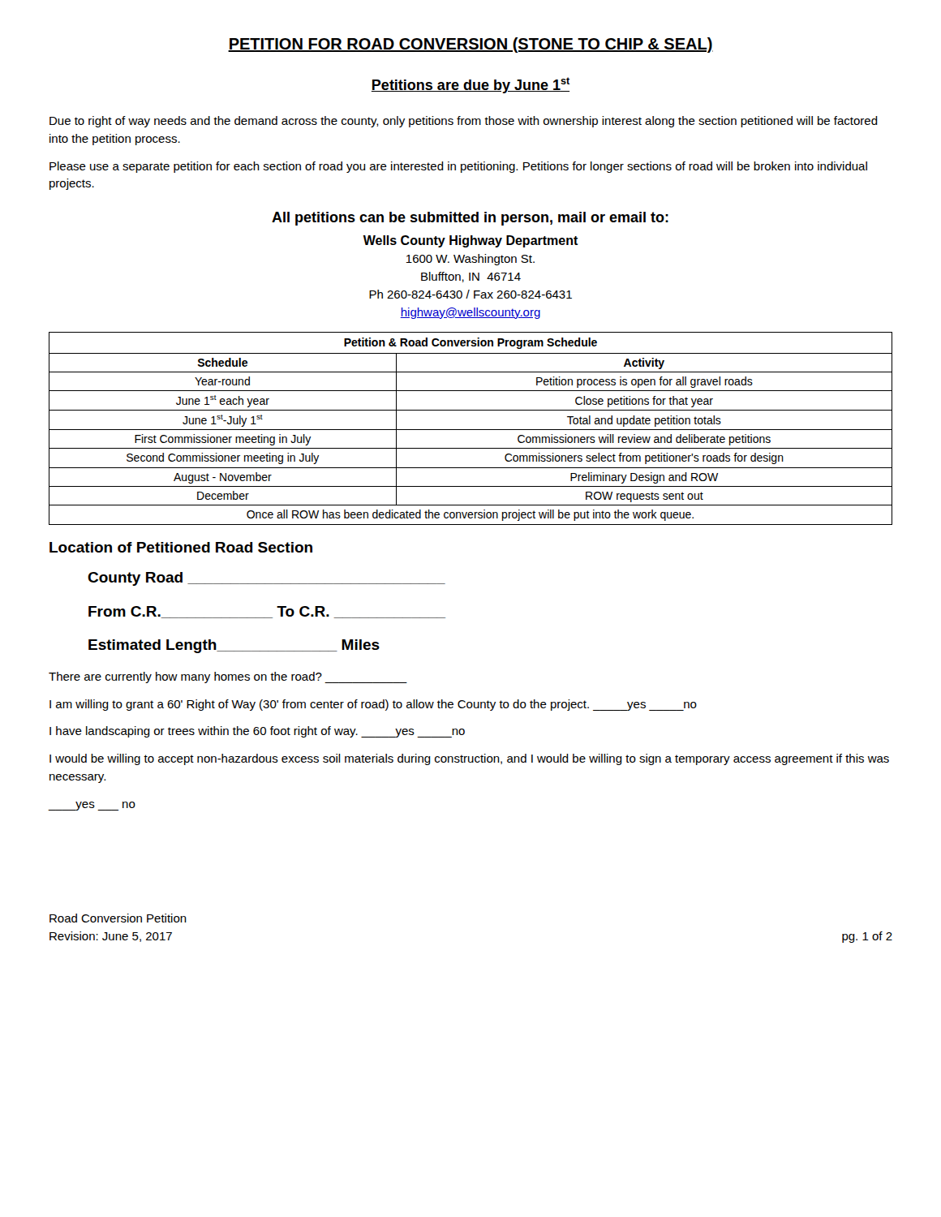PETITION FOR ROAD CONVERSION (STONE TO CHIP & SEAL)
Petitions are due by June 1st
Due to right of way needs and the demand across the county, only petitions from those with ownership interest along the section petitioned will be factored into the petition process.
Please use a separate petition for each section of road you are interested in petitioning. Petitions for longer sections of road will be broken into individual projects.
All petitions can be submitted in person, mail or email to:
Wells County Highway Department
1600 W. Washington St.
Bluffton, IN 46714
Ph 260-824-6430 / Fax 260-824-6431
highway@wellscounty.org
Petition & Road Conversion Program Schedule
| Schedule | Activity |
| --- | --- |
| Year-round | Petition process is open for all gravel roads |
| June 1 st each year | Close petitions for that year |
| June 1 st -July 1 st | Total and update petition totals |
| First Commissioner meeting in July | Commissioners will review and deliberate petitions |
| Second Commissioner meeting in July | Commissioners select from petitioner's roads for design |
| August - November | Preliminary Design and ROW |
| December | ROW requests sent out |
| Once all ROW has been dedicated the conversion project will be put into the work queue. |
Location of Petitioned Road Section
County Road ______________________________
From C.R._____________ To C.R. _____________
Estimated Length______________ Miles
There are currently how many homes on the road? ____________
I am willing to grant a 60' Right of Way (30' from center of road) to allow the County to do the project. _____yes _____no
I have landscaping or trees within the 60 foot right of way. _____yes _____no
I would be willing to accept non-hazardous excess soil materials during construction, and I would be willing to sign a temporary access agreement if this was necessary.
____yes ___ no
Road Conversion Petition
Revision: June 5, 2017 pg. 1 of 2